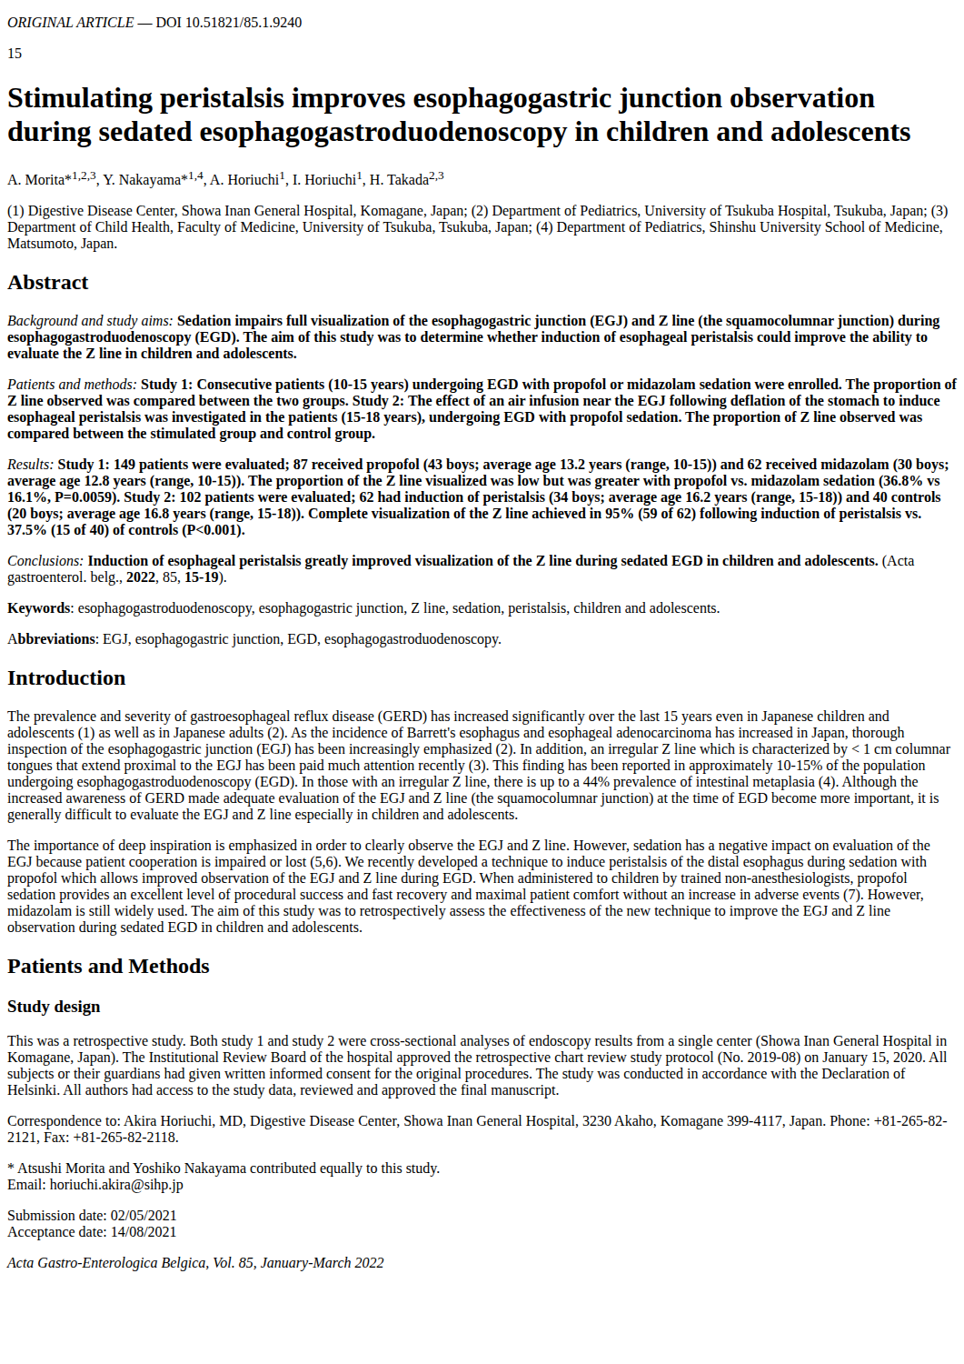ORIGINAL ARTICLE — DOI 10.51821/85.1.9240
15
Stimulating peristalsis improves esophagogastric junction observation during sedated esophagogastroduodenoscopy in children and adolescents
A. Morita*1,2,3, Y. Nakayama*1,4, A. Horiuchi1, I. Horiuchi1, H. Takada2,3
(1) Digestive Disease Center, Showa Inan General Hospital, Komagane, Japan; (2) Department of Pediatrics, University of Tsukuba Hospital, Tsukuba, Japan; (3) Department of Child Health, Faculty of Medicine, University of Tsukuba, Tsukuba, Japan; (4) Department of Pediatrics, Shinshu University School of Medicine, Matsumoto, Japan.
Abstract
Background and study aims: Sedation impairs full visualization of the esophagogastric junction (EGJ) and Z line (the squamocolumnar junction) during esophagogastroduodenoscopy (EGD). The aim of this study was to determine whether induction of esophageal peristalsis could improve the ability to evaluate the Z line in children and adolescents.
Patients and methods: Study 1: Consecutive patients (10-15 years) undergoing EGD with propofol or midazolam sedation were enrolled. The proportion of Z line observed was compared between the two groups. Study 2: The effect of an air infusion near the EGJ following deflation of the stomach to induce esophageal peristalsis was investigated in the patients (15-18 years), undergoing EGD with propofol sedation. The proportion of Z line observed was compared between the stimulated group and control group.
Results: Study 1: 149 patients were evaluated; 87 received propofol (43 boys; average age 13.2 years (range, 10-15)) and 62 received midazolam (30 boys; average age 12.8 years (range, 10-15)). The proportion of the Z line visualized was low but was greater with propofol vs. midazolam sedation (36.8% vs 16.1%, P=0.0059). Study 2: 102 patients were evaluated; 62 had induction of peristalsis (34 boys; average age 16.2 years (range, 15-18)) and 40 controls (20 boys; average age 16.8 years (range, 15-18)). Complete visualization of the Z line achieved in 95% (59 of 62) following induction of peristalsis vs. 37.5% (15 of 40) of controls (P<0.001).
Conclusions: Induction of esophageal peristalsis greatly improved visualization of the Z line during sedated EGD in children and adolescents. (Acta gastroenterol. belg., 2022, 85, 15-19).
Keywords: esophagogastroduodenoscopy, esophagogastric junction, Z line, sedation, peristalsis, children and adolescents.
Abbreviations: EGJ, esophagogastric junction, EGD, esophagogastroduodenoscopy.
Introduction
The prevalence and severity of gastroesophageal reflux disease (GERD) has increased significantly over the last 15 years even in Japanese children and adolescents (1) as well as in Japanese adults (2). As the incidence of Barrett's esophagus and esophageal adenocarcinoma has increased in Japan, thorough inspection of the esophagogastric junction (EGJ) has been increasingly emphasized (2). In addition, an irregular Z line which is characterized by < 1 cm columnar tongues that extend proximal to the EGJ has been paid much attention recently (3). This finding has been reported in approximately 10-15% of the population undergoing esophagogastroduodenoscopy (EGD). In those with an irregular Z line, there is up to a 44% prevalence of intestinal metaplasia (4). Although the increased awareness of GERD made adequate evaluation of the EGJ and Z line (the squamocolumnar junction) at the time of EGD become more important, it is generally difficult to evaluate the EGJ and Z line especially in children and adolescents.
The importance of deep inspiration is emphasized in order to clearly observe the EGJ and Z line. However, sedation has a negative impact on evaluation of the EGJ because patient cooperation is impaired or lost (5,6). We recently developed a technique to induce peristalsis of the distal esophagus during sedation with propofol which allows improved observation of the EGJ and Z line during EGD. When administered to children by trained non-anesthesiologists, propofol sedation provides an excellent level of procedural success and fast recovery and maximal patient comfort without an increase in adverse events (7). However, midazolam is still widely used. The aim of this study was to retrospectively assess the effectiveness of the new technique to improve the EGJ and Z line observation during sedated EGD in children and adolescents.
Patients and Methods
Study design
This was a retrospective study. Both study 1 and study 2 were cross-sectional analyses of endoscopy results from a single center (Showa Inan General Hospital in Komagane, Japan). The Institutional Review Board of the hospital approved the retrospective chart review study protocol (No. 2019-08) on January 15, 2020. All subjects or their guardians had given written informed consent for the original procedures. The study was conducted in accordance with the Declaration of Helsinki. All authors had access to the study data, reviewed and approved the final manuscript.
Correspondence to: Akira Horiuchi, MD, Digestive Disease Center, Showa Inan General Hospital, 3230 Akaho, Komagane 399-4117, Japan. Phone: +81-265-82-2121, Fax: +81-265-82-2118.
* Atsushi Morita and Yoshiko Nakayama contributed equally to this study.
Email: horiuchi.akira@sihp.jp
Submission date: 02/05/2021
Acceptance date: 14/08/2021
Acta Gastro-Enterologica Belgica, Vol. 85, January-March 2022